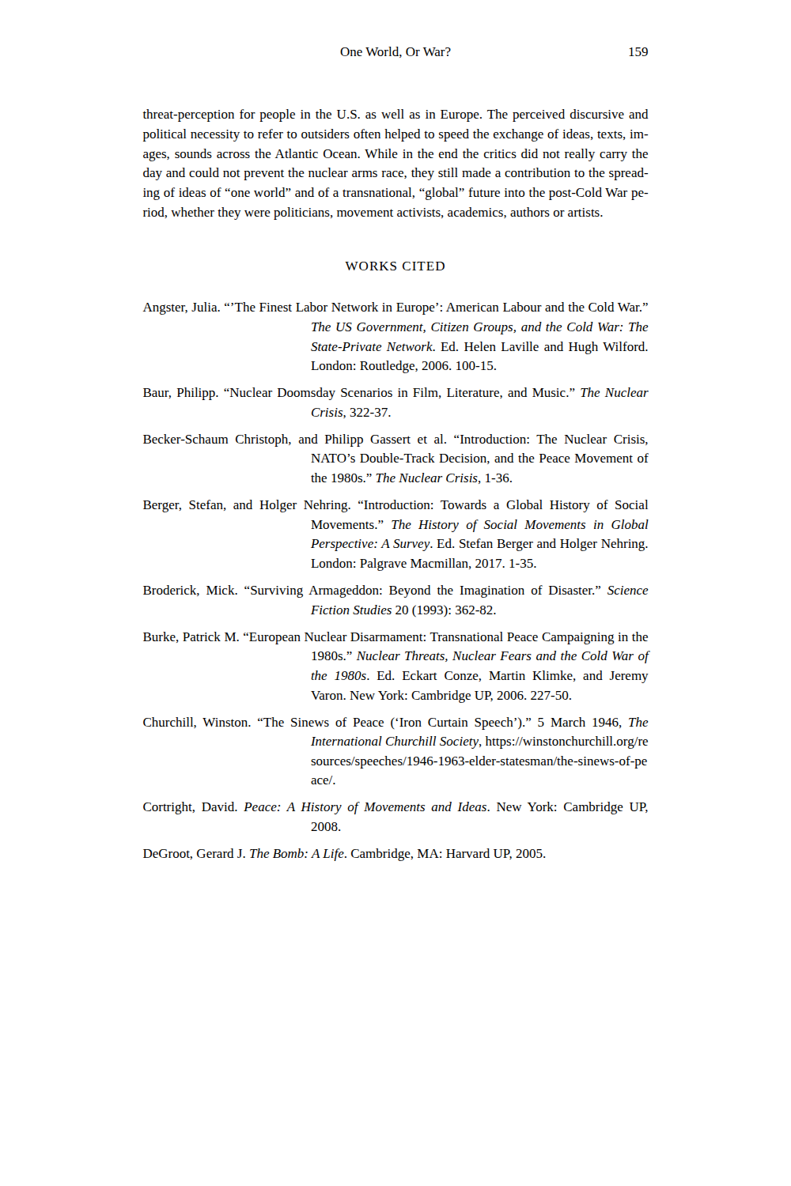One World, Or War? 159
threat-perception for people in the U.S. as well as in Europe. The perceived discursive and political necessity to refer to outsiders often helped to speed the exchange of ideas, texts, images, sounds across the Atlantic Ocean. While in the end the critics did not really carry the day and could not prevent the nuclear arms race, they still made a contribution to the spreading of ideas of “one world” and of a transnational, “global” future into the post-Cold War period, whether they were politicians, movement activists, academics, authors or artists.
WORKS CITED
Angster, Julia. “’The Finest Labor Network in Europe’: American Labour and the Cold War.” The US Government, Citizen Groups, and the Cold War: The State-Private Network. Ed. Helen Laville and Hugh Wilford. London: Routledge, 2006. 100-15.
Baur, Philipp. “Nuclear Doomsday Scenarios in Film, Literature, and Music.” The Nuclear Crisis, 322-37.
Becker-Schaum Christoph, and Philipp Gassert et al. “Introduction: The Nuclear Crisis, NATO’s Double-Track Decision, and the Peace Movement of the 1980s.” The Nuclear Crisis, 1-36.
Berger, Stefan, and Holger Nehring. “Introduction: Towards a Global History of Social Movements.” The History of Social Movements in Global Perspective: A Survey. Ed. Stefan Berger and Holger Nehring. London: Palgrave Macmillan, 2017. 1-35.
Broderick, Mick. “Surviving Armageddon: Beyond the Imagination of Disaster.” Science Fiction Studies 20 (1993): 362-82.
Burke, Patrick M. “European Nuclear Disarmament: Transnational Peace Campaigning in the 1980s.” Nuclear Threats, Nuclear Fears and the Cold War of the 1980s. Ed. Eckart Conze, Martin Klimke, and Jeremy Varon. New York: Cambridge UP, 2006. 227-50.
Churchill, Winston. “The Sinews of Peace (‘Iron Curtain Speech’).” 5 March 1946, The International Churchill Society, https://winstonchurchill.org/resources/speeches/1946-1963-elder-statesman/the-sinews-of-peace/.
Cortright, David. Peace: A History of Movements and Ideas. New York: Cambridge UP, 2008.
DeGroot, Gerard J. The Bomb: A Life. Cambridge, MA: Harvard UP, 2005.